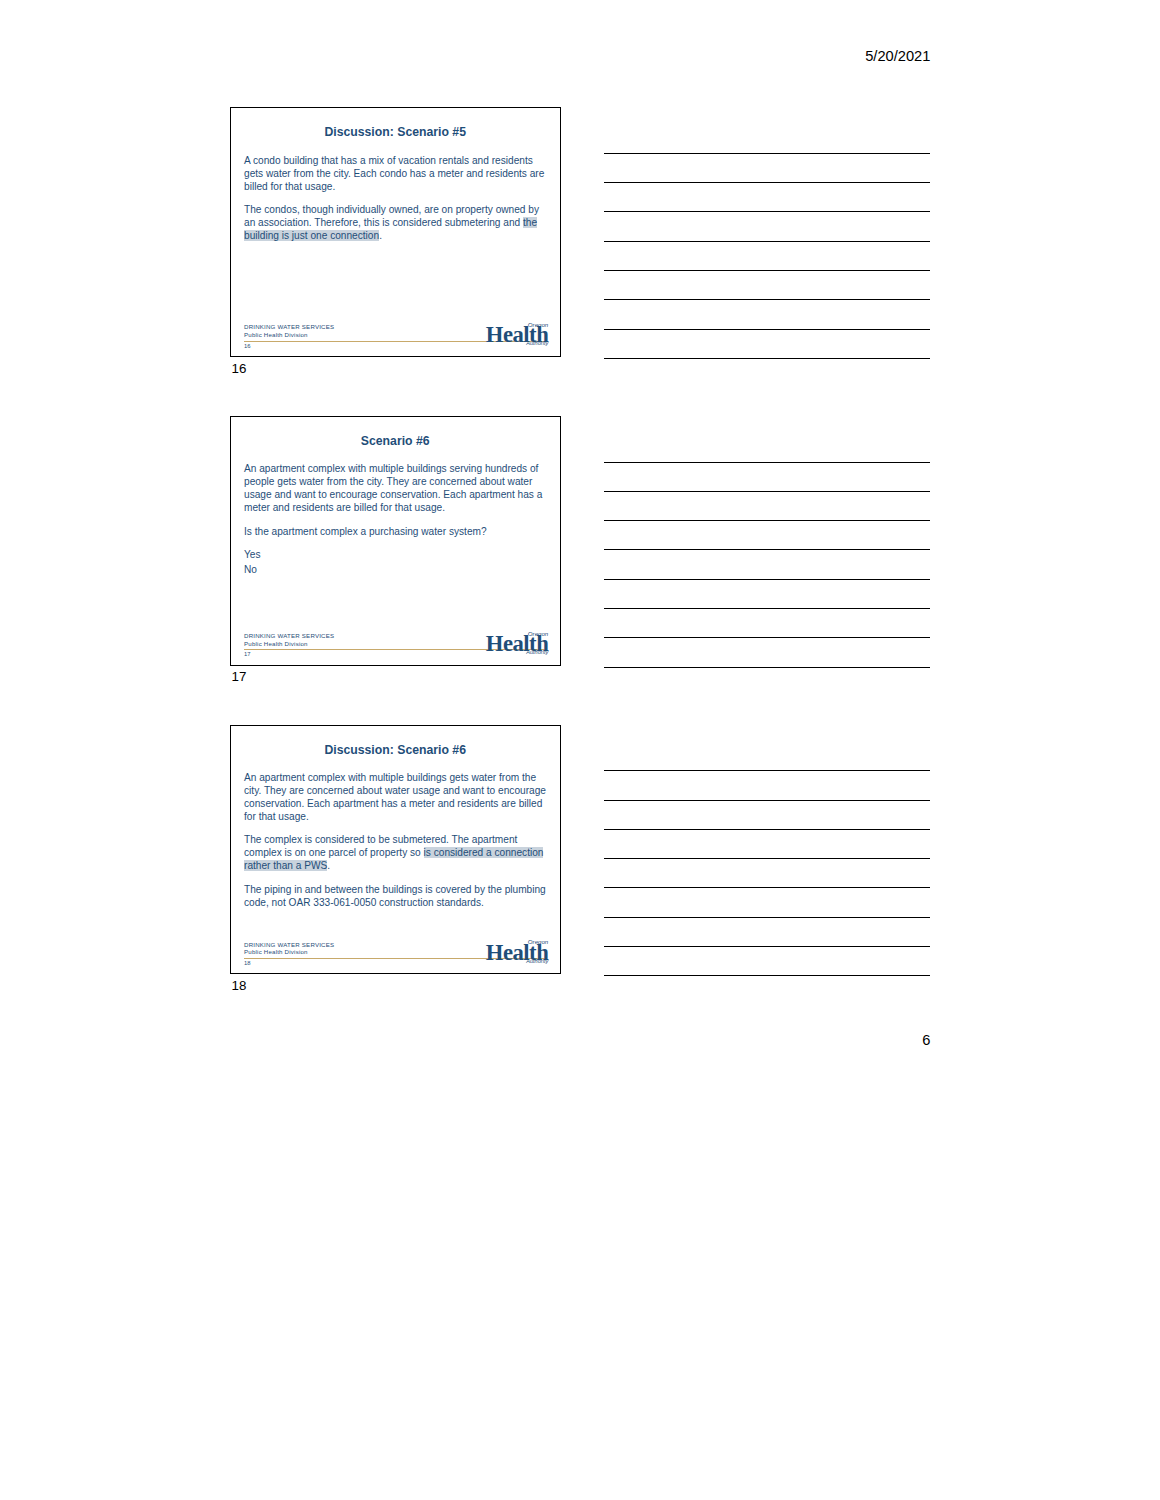5/20/2021
Discussion: Scenario #5
A condo building that has a mix of vacation rentals and residents gets water from the city. Each condo has a meter and residents are billed for that usage.
The condos, though individually owned, are on property owned by an association. Therefore, this is considered submetering and the building is just one connection.
DRINKING WATER SERVICES
Public Health Division
16
Oregon
Health
Authority
16
Scenario #6
An apartment complex with multiple buildings serving hundreds of people gets water from the city. They are concerned about water usage and want to encourage conservation. Each apartment has a meter and residents are billed for that usage.
Is the apartment complex a purchasing water system?
Yes
No
DRINKING WATER SERVICES
Public Health Division
17
Oregon
Health
Authority
17
Discussion: Scenario #6
An apartment complex with multiple buildings gets water from the city. They are concerned about water usage and want to encourage conservation. Each apartment has a meter and residents are billed for that usage.
The complex is considered to be submetered. The apartment complex is on one parcel of property so is considered a connection rather than a PWS.
The piping in and between the buildings is covered by the plumbing code, not OAR 333-061-0050 construction standards.
DRINKING WATER SERVICES
Public Health Division
18
Oregon
Health
Authority
18
6